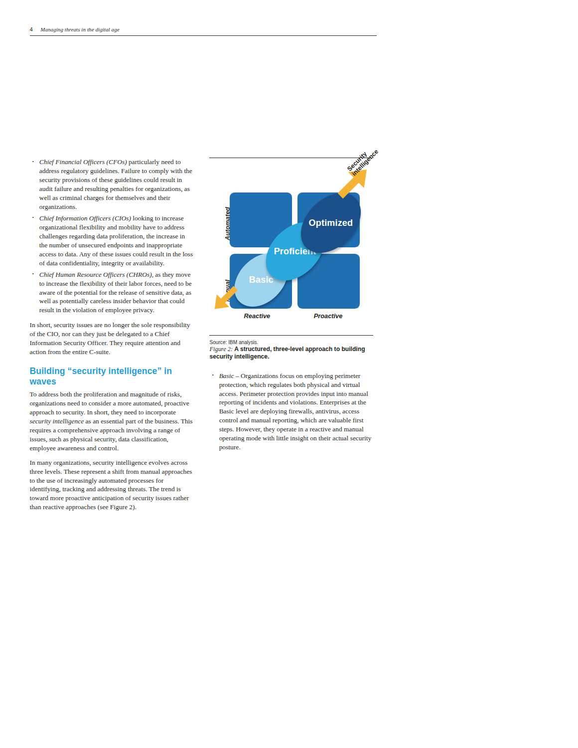4 Managing threats in the digital age
Chief Financial Officers (CFOs) particularly need to address regulatory guidelines. Failure to comply with the security provisions of these guidelines could result in audit failure and resulting penalties for organizations, as well as criminal charges for themselves and their organizations.
Chief Information Officers (CIOs) looking to increase organizational flexibility and mobility have to address challenges regarding data proliferation, the increase in the number of unsecured endpoints and inappropriate access to data. Any of these issues could result in the loss of data confidentiality, integrity or availability.
Chief Human Resource Officers (CHROs), as they move to increase the flexibility of their labor forces, need to be aware of the potential for the release of sensitive data, as well as potentially careless insider behavior that could result in the violation of employee privacy.
In short, security issues are no longer the sole responsibility of the CIO, nor can they just be delegated to a Chief Information Security Officer. They require attention and action from the entire C-suite.
Building “security intelligence” in waves
To address both the proliferation and magnitude of risks, organizations need to consider a more automated, proactive approach to security. In short, they need to incorporate security intelligence as an essential part of the business. This requires a comprehensive approach involving a range of issues, such as physical security, data classification, employee awareness and control.
In many organizations, security intelligence evolves across three levels. These represent a shift from manual approaches to the use of increasingly automated processes for identifying, tracking and addressing threats. The trend is toward more proactive anticipation of security issues rather than reactive approaches (see Figure 2).
Basic
Proficient
Optimized
Automated
Manual
Reactive
Proactive
Security
intelligence
Source: IBM analysis.
Figure 2: A structured, three-level approach to building security intelligence.
Basic – Organizations focus on employing perimeter protection, which regulates both physical and virtual access. Perimeter protection provides input into manual reporting of incidents and violations. Enterprises at the Basic level are deploying firewalls, antivirus, access control and manual reporting, which are valuable first steps. However, they operate in a reactive and manual operating mode with little insight on their actual security posture.